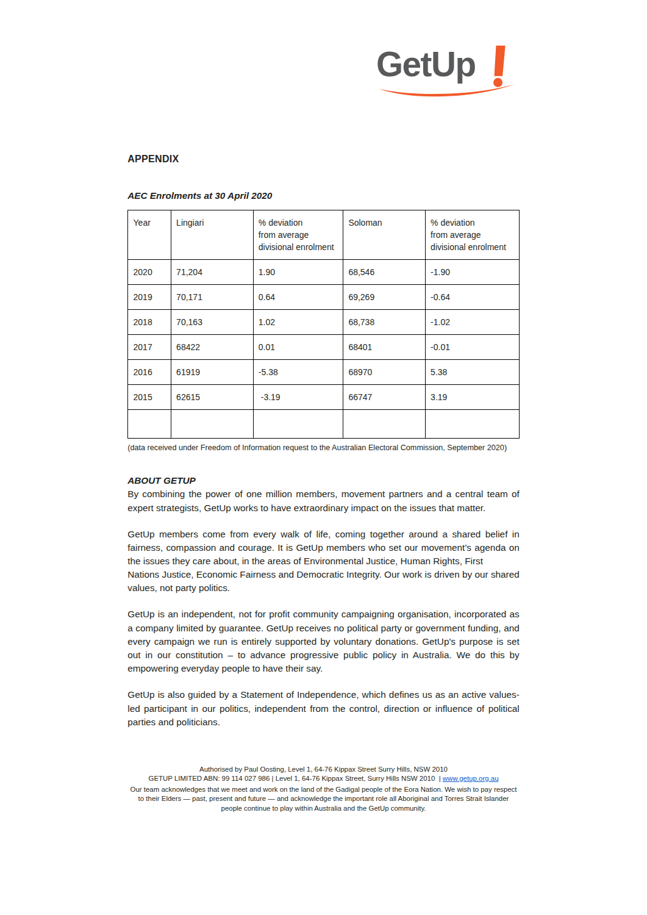GetUp
APPENDIX
AEC Enrolments at 30 April 2020
| Year | Lingiari | % deviation from average divisional enrolment | Soloman | % deviation from average divisional enrolment |
| --- | --- | --- | --- | --- |
| 2020 | 71,204 | 1.90 | 68,546 | -1.90 |
| 2019 | 70,171 | 0.64 | 69,269 | -0.64 |
| 2018 | 70,163 | 1.02 | 68,738 | -1.02 |
| 2017 | 68422 | 0.01 | 68401 | -0.01 |
| 2016 | 61919 | -5.38 | 68970 | 5.38 |
| 2015 | 62615 | -3.19 | 66747 | 3.19 |
(data received under Freedom of Information request to the Australian Electoral Commission, September 2020)
ABOUT GETUP
By combining the power of one million members, movement partners and a central team of expert strategists, GetUp works to have extraordinary impact on the issues that matter.
GetUp members come from every walk of life, coming together around a shared belief in fairness, compassion and courage. It is GetUp members who set our movement’s agenda on the issues they care about, in the areas of Environmental Justice, Human Rights, First
Nations Justice, Economic Fairness and Democratic Integrity. Our work is driven by our shared values, not party politics.
GetUp is an independent, not for profit community campaigning organisation, incorporated as a company limited by guarantee. GetUp receives no political party or government funding, and every campaign we run is entirely supported by voluntary donations. GetUp's purpose is set out in our constitution – to advance progressive public policy in Australia. We do this by empowering everyday people to have their say.
GetUp is also guided by a Statement of Independence, which defines us as an active values-led participant in our politics, independent from the control, direction or influence of political parties and politicians.
Authorised by Paul Oosting, Level 1, 64-76 Kippax Street Surry Hills, NSW 2010
GETUP LIMITED ABN: 99 114 027 986 | Level 1, 64-76 Kippax Street, Surry Hills NSW 2010 | www.getup.org.au
Our team acknowledges that we meet and work on the land of the Gadigal people of the Eora Nation. We wish to pay respect to their Elders — past, present and future — and acknowledge the important role all Aboriginal and Torres Strait Islander people continue to play within Australia and the GetUp community.